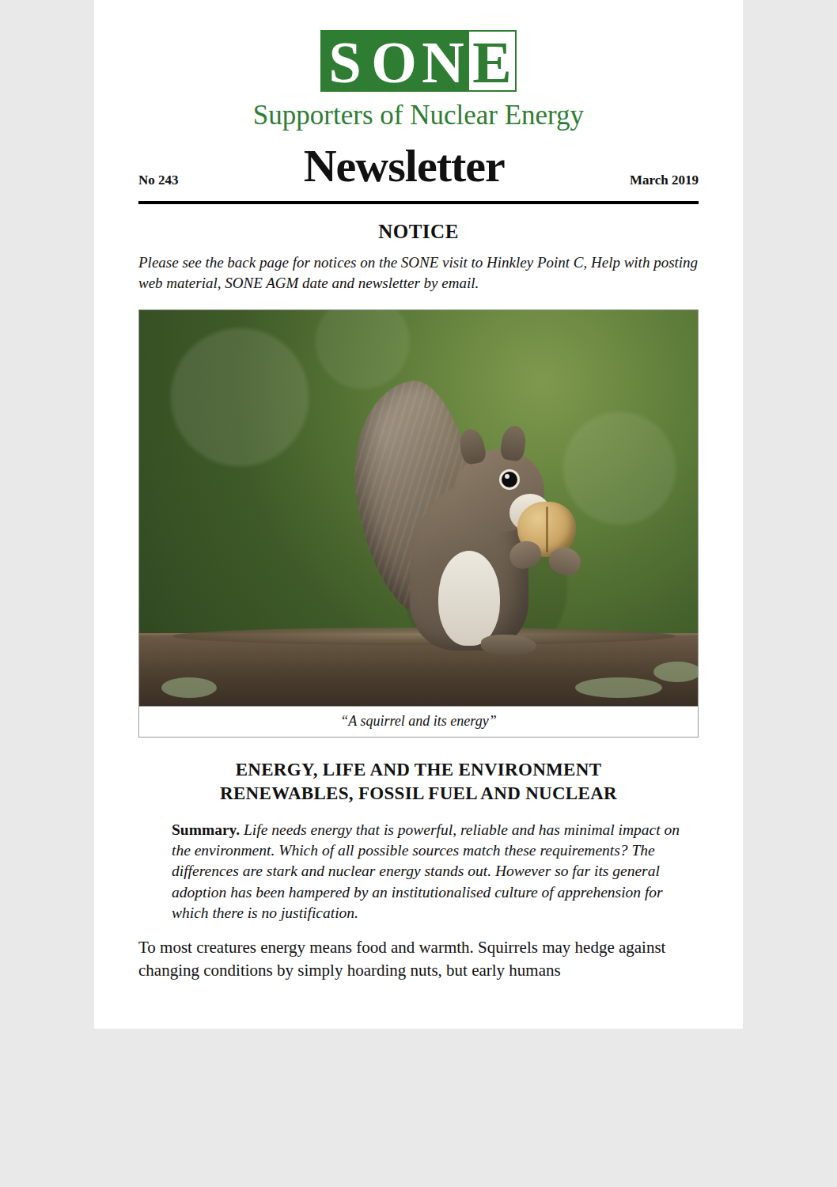SONE
Supporters of Nuclear Energy
No 243
Newsletter
March 2019
NOTICE
Please see the back page for notices on the SONE visit to Hinkley Point C, Help with posting web material, SONE AGM date and newsletter by email.
“A squirrel and its energy”
ENERGY, LIFE AND THE ENVIRONMENT
RENEWABLES, FOSSIL FUEL AND NUCLEAR
Summary. Life needs energy that is powerful, reliable and has minimal impact on the environment. Which of all possible sources match these requirements? The differences are stark and nuclear energy stands out. However so far its general adoption has been hampered by an institutionalised culture of apprehension for which there is no justification.
To most creatures energy means food and warmth. Squirrels may hedge against changing conditions by simply hoarding nuts, but early humans